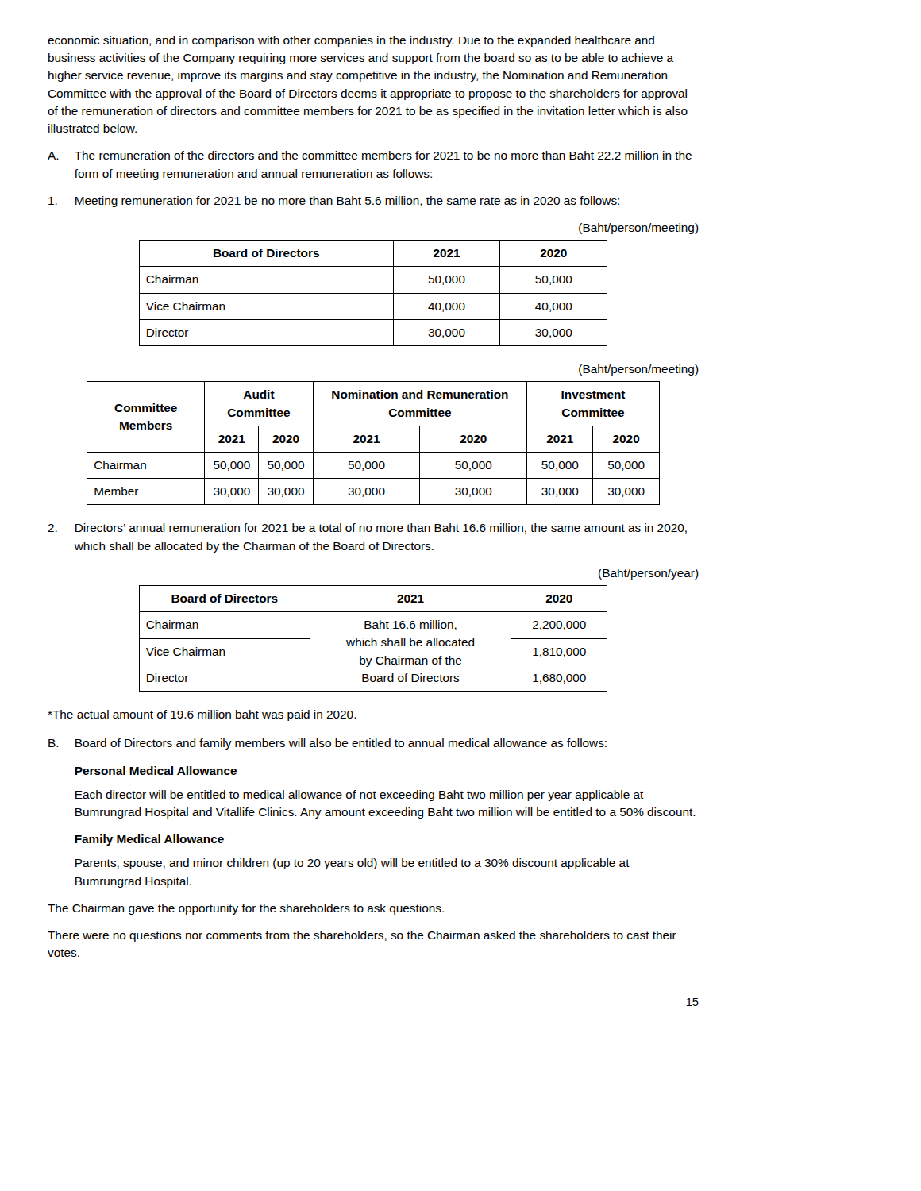economic situation, and in comparison with other companies in the industry. Due to the expanded healthcare and business activities of the Company requiring more services and support from the board so as to be able to achieve a higher service revenue, improve its margins and stay competitive in the industry, the Nomination and Remuneration Committee with the approval of the Board of Directors deems it appropriate to propose to the shareholders for approval of the remuneration of directors and committee members for 2021 to be as specified in the invitation letter which is also illustrated below.
A. The remuneration of the directors and the committee members for 2021 to be no more than Baht 22.2 million in the form of meeting remuneration and annual remuneration as follows:
1. Meeting remuneration for 2021 be no more than Baht 5.6 million, the same rate as in 2020 as follows:
(Baht/person/meeting)
| Board of Directors | 2021 | 2020 |
| --- | --- | --- |
| Chairman | 50,000 | 50,000 |
| Vice Chairman | 40,000 | 40,000 |
| Director | 30,000 | 30,000 |
(Baht/person/meeting)
| Committee Members | Audit Committee | Nomination and Remuneration Committee | Investment Committee |
| --- | --- | --- | --- |
| 2021 | 2020 | 2021 | 2020 | 2021 | 2020 |
| Chairman | 50,000 | 50,000 | 50,000 | 50,000 | 50,000 | 50,000 |
| Member | 30,000 | 30,000 | 30,000 | 30,000 | 30,000 | 30,000 |
2. Directors’ annual remuneration for 2021 be a total of no more than Baht 16.6 million, the same amount as in 2020, which shall be allocated by the Chairman of the Board of Directors.
(Baht/person/year)
| Board of Directors | 2021 | 2020 |
| --- | --- | --- |
| Chairman | Baht 16.6 million, which shall be allocated by Chairman of the Board of Directors | 2,200,000 |
| Vice Chairman | 1,810,000 |
| Director | 1,680,000 |
*The actual amount of 19.6 million baht was paid in 2020.
B. Board of Directors and family members will also be entitled to annual medical allowance as follows:
Personal Medical Allowance
Each director will be entitled to medical allowance of not exceeding Baht two million per year applicable at Bumrungrad Hospital and Vitallife Clinics. Any amount exceeding Baht two million will be entitled to a 50% discount.
Family Medical Allowance
Parents, spouse, and minor children (up to 20 years old) will be entitled to a 30% discount applicable at Bumrungrad Hospital.
The Chairman gave the opportunity for the shareholders to ask questions.
There were no questions nor comments from the shareholders, so the Chairman asked the shareholders to cast their votes.
15